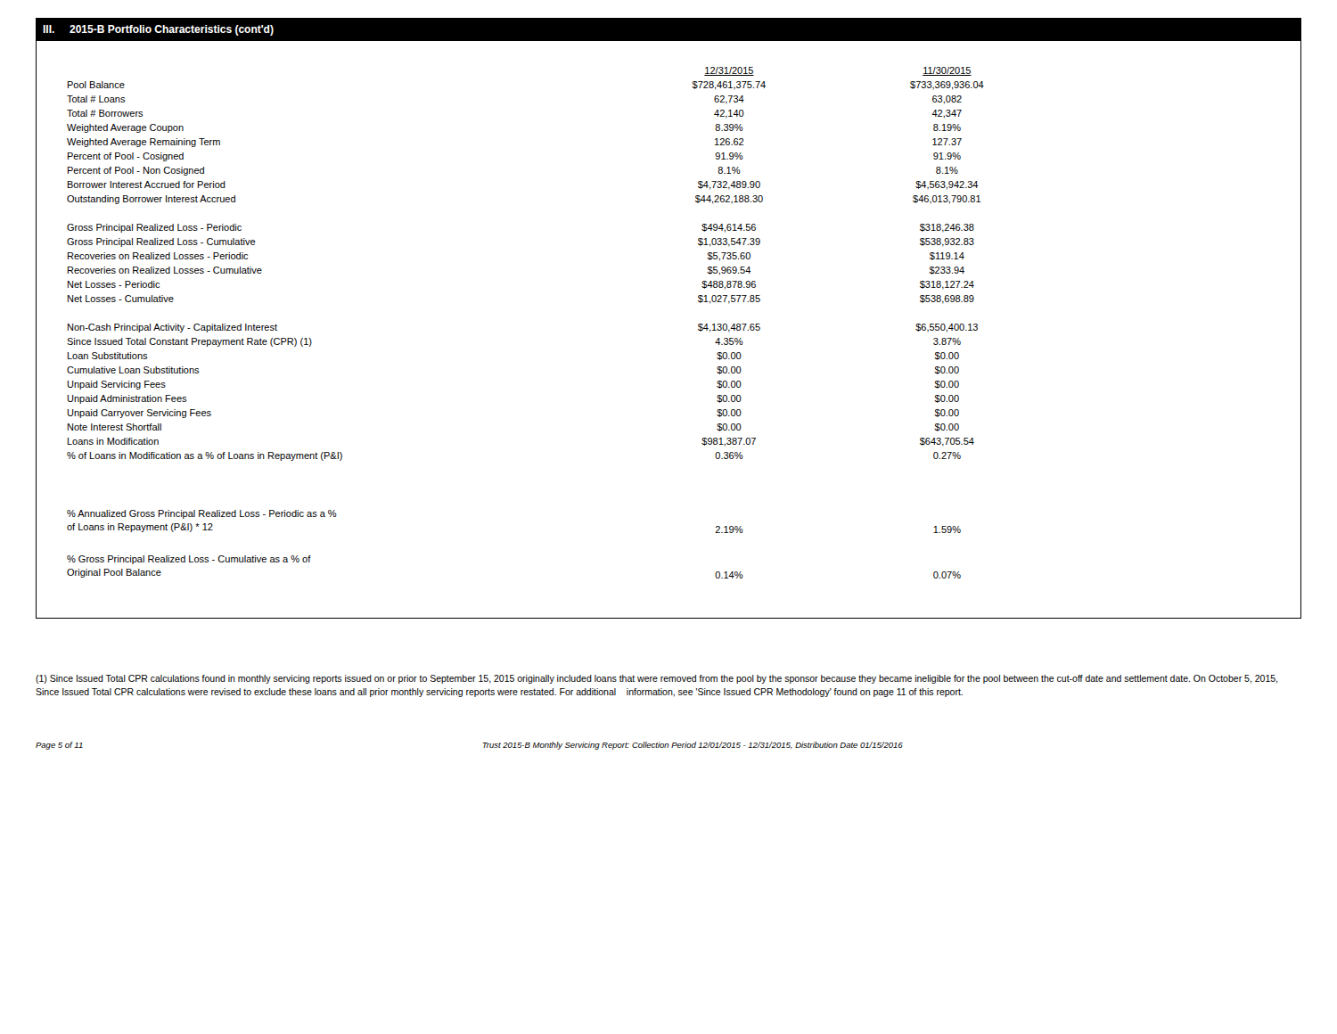III. 2015-B Portfolio Characteristics (cont'd)
| | 12/31/2015 | 11/30/2015 | |
| Pool Balance | $728,461,375.74 | $733,369,936.04 | |
| Total # Loans | 62,734 | 63,082 | |
| Total # Borrowers | 42,140 | 42,347 | |
| Weighted Average Coupon | 8.39% | 8.19% | |
| Weighted Average Remaining Term | 126.62 | 127.37 | |
| Percent of Pool - Cosigned | 91.9% | 91.9% | |
| Percent of Pool - Non Cosigned | 8.1% | 8.1% | |
| Borrower Interest Accrued for Period | $4,732,489.90 | $4,563,942.34 | |
| Outstanding Borrower Interest Accrued | $44,262,188.30 | $46,013,790.81 | |
| Gross Principal Realized Loss - Periodic | $494,614.56 | $318,246.38 | |
| Gross Principal Realized Loss - Cumulative | $1,033,547.39 | $538,932.83 | |
| Recoveries on Realized Losses - Periodic | $5,735.60 | $119.14 | |
| Recoveries on Realized Losses - Cumulative | $5,969.54 | $233.94 | |
| Net Losses - Periodic | $488,878.96 | $318,127.24 | |
| Net Losses - Cumulative | $1,027,577.85 | $538,698.89 | |
| Non-Cash Principal Activity - Capitalized Interest | $4,130,487.65 | $6,550,400.13 | |
| Since Issued Total Constant Prepayment Rate (CPR) (1) | 4.35% | 3.87% | |
| Loan Substitutions | $0.00 | $0.00 | |
| Cumulative Loan Substitutions | $0.00 | $0.00 | |
| Unpaid Servicing Fees | $0.00 | $0.00 | |
| Unpaid Administration Fees | $0.00 | $0.00 | |
| Unpaid Carryover Servicing Fees | $0.00 | $0.00 | |
| Note Interest Shortfall | $0.00 | $0.00 | |
| Loans in Modification | $981,387.07 | $643,705.54 | |
| % of Loans in Modification as a % of Loans in Repayment (P&I) | 0.36% | 0.27% | |
| % Annualized Gross Principal Realized Loss - Periodic as a % of Loans in Repayment (P&I) * 12 | 2.19% | 1.59% | |
| % Gross Principal Realized Loss - Cumulative as a % of Original Pool Balance | 0.14% | 0.07% | |
(1) Since Issued Total CPR calculations found in monthly servicing reports issued on or prior to September 15, 2015 originally included loans that were removed from the pool by the sponsor because they became ineligible for the pool between the cut-off date and settlement date. On October 5, 2015, Since Issued Total CPR calculations were revised to exclude these loans and all prior monthly servicing reports were restated. For additional information, see 'Since Issued CPR Methodology' found on page 11 of this report.
Page 5 of 11 Trust 2015-B Monthly Servicing Report: Collection Period 12/01/2015 - 12/31/2015, Distribution Date 01/15/2016